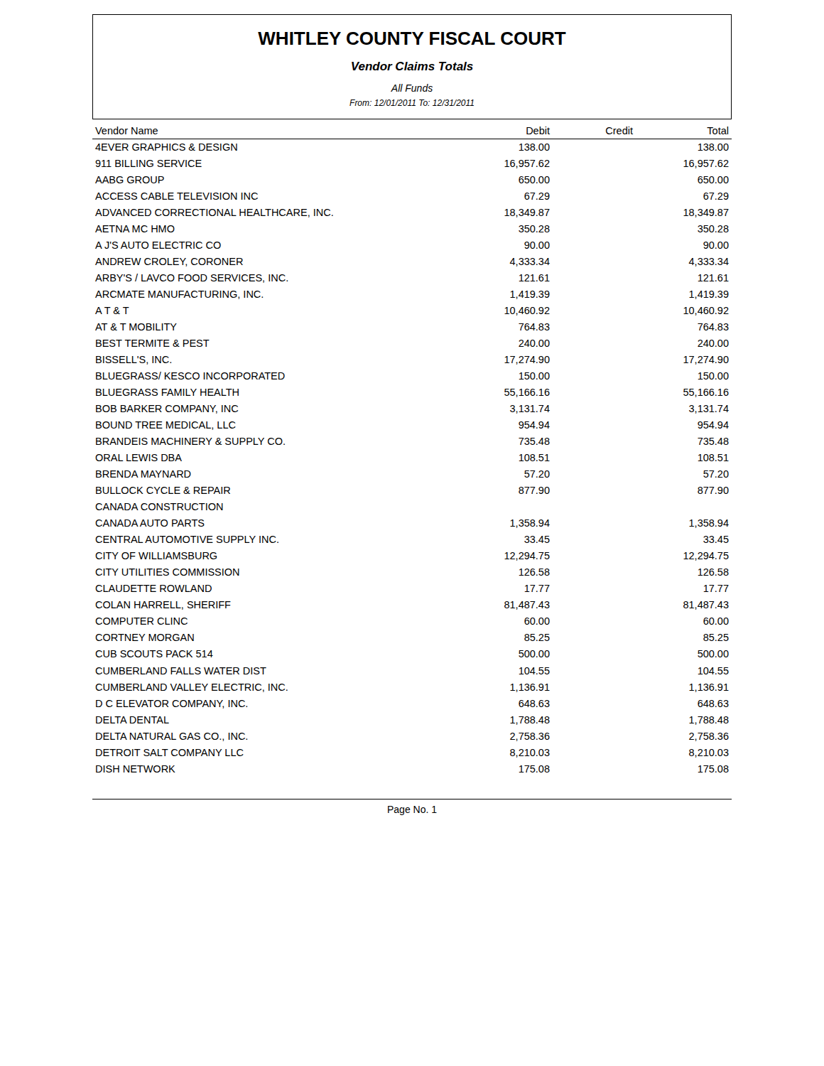WHITLEY COUNTY FISCAL COURT
Vendor Claims Totals
All Funds
From: 12/01/2011 To: 12/31/2011
| Vendor Name | Debit | Credit | Total |
| --- | --- | --- | --- |
| 4EVER GRAPHICS & DESIGN | 138.00 | | 138.00 |
| 911 BILLING SERVICE | 16,957.62 | | 16,957.62 |
| AABG GROUP | 650.00 | | 650.00 |
| ACCESS CABLE TELEVISION INC | 67.29 | | 67.29 |
| ADVANCED CORRECTIONAL HEALTHCARE, INC. | 18,349.87 | | 18,349.87 |
| AETNA MC HMO | 350.28 | | 350.28 |
| A J'S AUTO ELECTRIC CO | 90.00 | | 90.00 |
| ANDREW CROLEY, CORONER | 4,333.34 | | 4,333.34 |
| ARBY'S / LAVCO FOOD SERVICES, INC. | 121.61 | | 121.61 |
| ARCMATE MANUFACTURING, INC. | 1,419.39 | | 1,419.39 |
| A T & T | 10,460.92 | | 10,460.92 |
| AT & T MOBILITY | 764.83 | | 764.83 |
| BEST TERMITE & PEST | 240.00 | | 240.00 |
| BISSELL'S, INC. | 17,274.90 | | 17,274.90 |
| BLUEGRASS/ KESCO INCORPORATED | 150.00 | | 150.00 |
| BLUEGRASS FAMILY HEALTH | 55,166.16 | | 55,166.16 |
| BOB BARKER COMPANY, INC | 3,131.74 | | 3,131.74 |
| BOUND TREE MEDICAL, LLC | 954.94 | | 954.94 |
| BRANDEIS MACHINERY & SUPPLY CO. | 735.48 | | 735.48 |
| ORAL LEWIS DBA | 108.51 | | 108.51 |
| BRENDA MAYNARD | 57.20 | | 57.20 |
| BULLOCK CYCLE & REPAIR | 877.90 | | 877.90 |
| CANADA CONSTRUCTION | | | |
| CANADA AUTO PARTS | 1,358.94 | | 1,358.94 |
| CENTRAL AUTOMOTIVE SUPPLY INC. | 33.45 | | 33.45 |
| CITY OF WILLIAMSBURG | 12,294.75 | | 12,294.75 |
| CITY UTILITIES COMMISSION | 126.58 | | 126.58 |
| CLAUDETTE ROWLAND | 17.77 | | 17.77 |
| COLAN HARRELL, SHERIFF | 81,487.43 | | 81,487.43 |
| COMPUTER CLINC | 60.00 | | 60.00 |
| CORTNEY MORGAN | 85.25 | | 85.25 |
| CUB SCOUTS PACK 514 | 500.00 | | 500.00 |
| CUMBERLAND FALLS WATER DIST | 104.55 | | 104.55 |
| CUMBERLAND VALLEY ELECTRIC, INC. | 1,136.91 | | 1,136.91 |
| D C ELEVATOR COMPANY, INC. | 648.63 | | 648.63 |
| DELTA DENTAL | 1,788.48 | | 1,788.48 |
| DELTA NATURAL GAS CO., INC. | 2,758.36 | | 2,758.36 |
| DETROIT SALT COMPANY LLC | 8,210.03 | | 8,210.03 |
| DISH NETWORK | 175.08 | | 175.08 |
Page No. 1